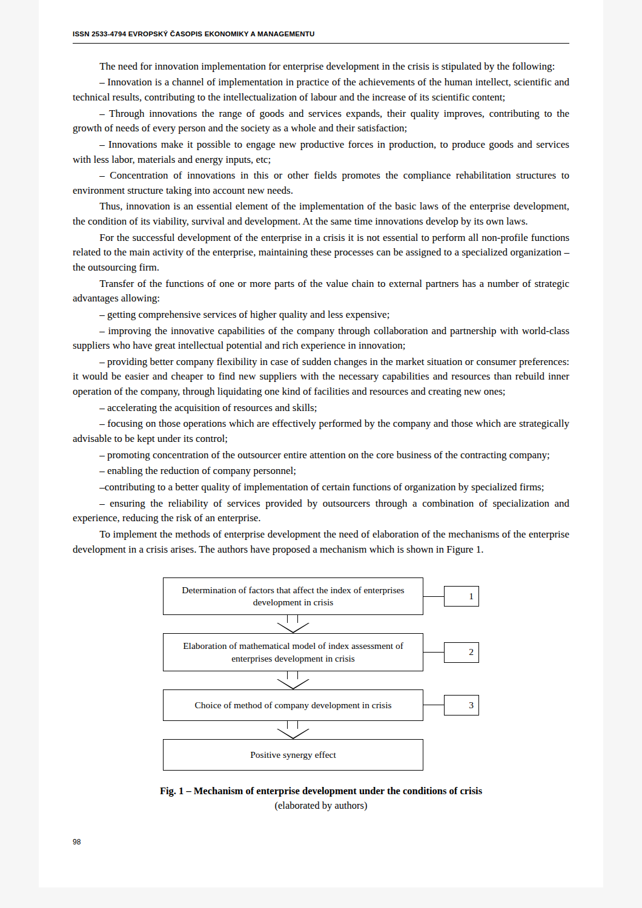ISSN 2533-4794 Evropský časopis ekonomiky a managementu
The need for innovation implementation for enterprise development in the crisis is stipulated by the following:
– Innovation is a channel of implementation in practice of the achievements of the human intellect, scientific and technical results, contributing to the intellectualization of labour and the increase of its scientific content;
– Through innovations the range of goods and services expands, their quality improves, contributing to the growth of needs of every person and the society as a whole and their satisfaction;
– Innovations make it possible to engage new productive forces in production, to produce goods and services with less labor, materials and energy inputs, etc;
– Concentration of innovations in this or other fields promotes the compliance rehabilitation structures to environment structure taking into account new needs.
Thus, innovation is an essential element of the implementation of the basic laws of the enterprise development, the condition of its viability, survival and development. At the same time innovations develop by its own laws.
For the successful development of the enterprise in a crisis it is not essential to perform all non-profile functions related to the main activity of the enterprise, maintaining these processes can be assigned to a specialized organization – the outsourcing firm.
Transfer of the functions of one or more parts of the value chain to external partners has a number of strategic advantages allowing:
– getting comprehensive services of higher quality and less expensive;
– improving the innovative capabilities of the company through collaboration and partnership with world-class suppliers who have great intellectual potential and rich experience in innovation;
– providing better company flexibility in case of sudden changes in the market situation or consumer preferences: it would be easier and cheaper to find new suppliers with the necessary capabilities and resources than rebuild inner operation of the company, through liquidating one kind of facilities and resources and creating new ones;
– accelerating the acquisition of resources and skills;
– focusing on those operations which are effectively performed by the company and those which are strategically advisable to be kept under its control;
– promoting concentration of the outsourcer entire attention on the core business of the contracting company;
– enabling the reduction of company personnel;
–contributing to a better quality of implementation of certain functions of organization by specialized firms;
– ensuring the reliability of services provided by outsourcers through a combination of specialization and experience, reducing the risk of an enterprise.
To implement the methods of enterprise development the need of elaboration of the mechanisms of the enterprise development in a crisis arises. The authors have proposed a mechanism which is shown in Figure 1.
Determination of factors that affect the index of enterprises development in crisis
1
Elaboration of mathematical model of index assessment of enterprises development in crisis
2
Choice of method of company development in crisis
3
Positive synergy effect
Fig. 1 – Mechanism of enterprise development under the conditions of crisis (elaborated by authors)
98